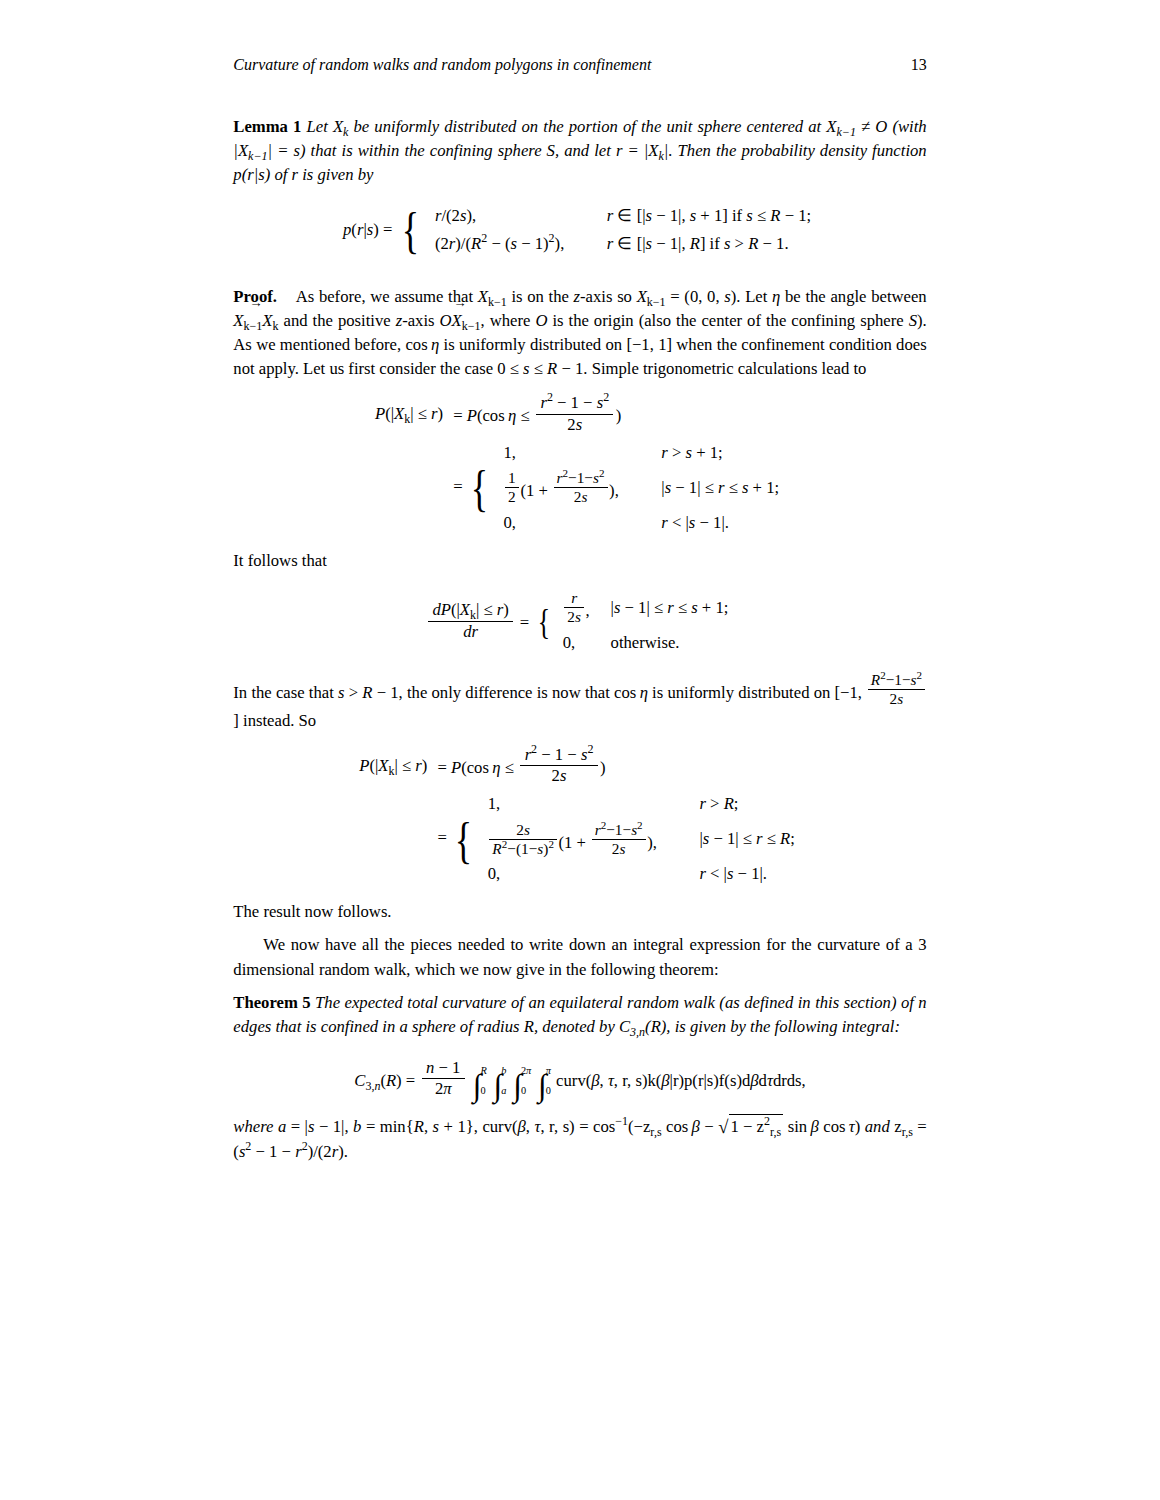Curvature of random walks and random polygons in confinement 13
Lemma 1 Let Xk be uniformly distributed on the portion of the unit sphere centered at Xk−1 ≠ O (with |Xk−1| = s) that is within the confining sphere S, and let r = |Xk|. Then the probability density function p(r|s) of r is given by
p(r|s) = {
| r /(2 s ), | r ∈ [/ s − 1/, s + 1] if s ≤ R − 1; |
| (2 r )/( R 2 − ( s − 1) 2 ), | r ∈ [/ s − 1/, R ] if s > R − 1. |
Proof. As before, we assume that Xk−1 is on the z-axis so Xk−1 = (0, 0, s). Let η be the angle between Xk−1Xk and the positive z-axis OXk−1, where O is the origin (also the center of the confining sphere S). As we mentioned before, cos η is uniformly distributed on [−1, 1] when the confinement condition does not apply. Let us first consider the case 0 ≤ s ≤ R − 1. Simple trigonometric calculations lead to
P(|Xk| ≤ r) = P(cos η ≤ r2 − 1 − s22s)
= {
| 1, | r > s + 1; |
| 1 2 (1 + r 2 −1− s 2 2 s ), | / s − 1/ ≤ r ≤ s + 1; |
| 0, | r < / s − 1/. |
It follows that
dP(|Xk| ≤ r) dr = {
| r 2 s , | / s − 1/ ≤ r ≤ s + 1; |
| 0, | otherwise. |
In the case that s > R − 1, the only difference is now that cos η is uniformly distributed on [−1, R2−1−s22s] instead. So
P(|Xk| ≤ r) = P(cos η ≤ r2 − 1 − s22s)
= {
| 1, | r > R ; |
| 2 s R 2 −(1− s ) 2 (1 + r 2 −1− s 2 2 s ), | / s − 1/ ≤ r ≤ R ; |
| 0, | r < / s − 1/. |
The result now follows.
We now have all the pieces needed to write down an integral expression for the curvature of a 3 dimensional random walk, which we now give in the following theorem:
Theorem 5 The expected total curvature of an equilateral random walk (as defined in this section) of n edges that is confined in a sphere of radius R, denoted by C3,n(R), is given by the following integral:
C3,n(R) = n − 12π ∫R 0 ∫ba ∫2π 0 ∫π 0 curv(β, τ, r, s)k(β|r)p(r|s)f(s)dβdτdrds,
where a = |s − 1|, b = min{R, s + 1}, curv(β, τ, r, s) = cos−1(−zr,s cos β − 1 − z2r,s sin β cos τ) and zr,s = (s2 − 1 − r2)/(2r).